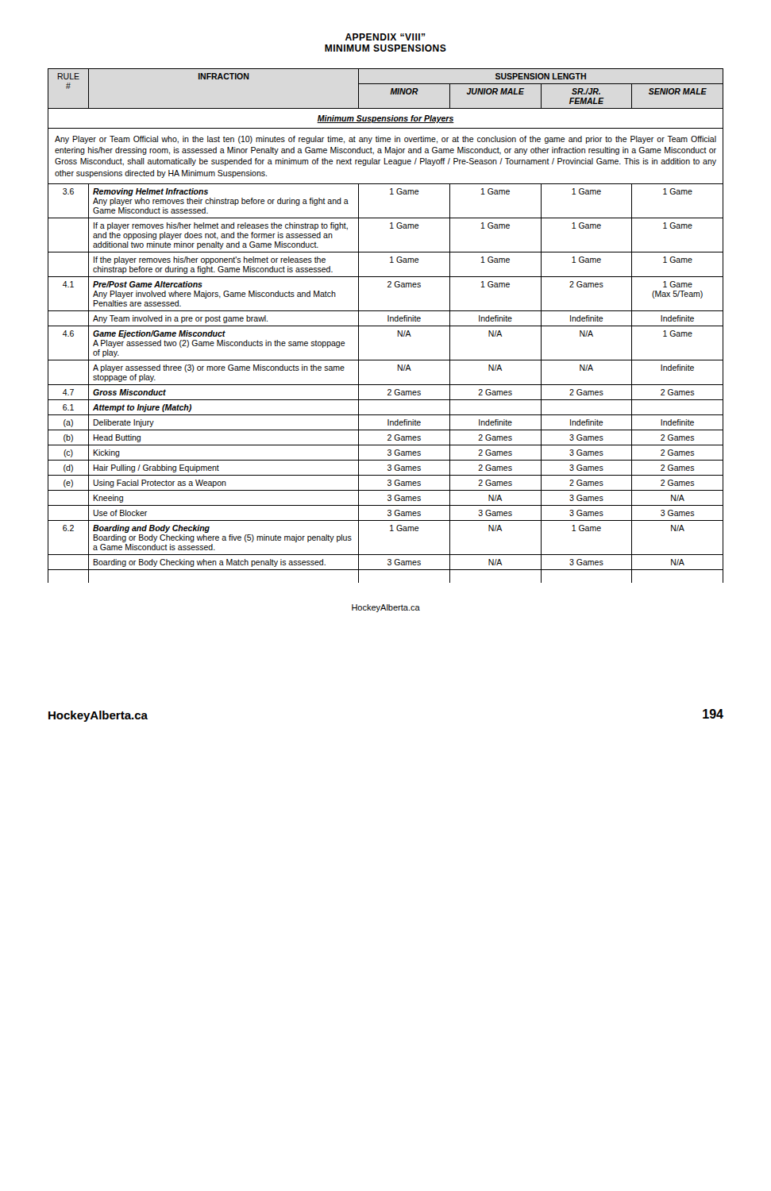APPENDIX “VIII”
MINIMUM SUSPENSIONS
| RULE # | INFRACTION | SUSPENSION LENGTH |
| --- | --- | --- |
| MINOR | JUNIOR MALE | SR./JR. FEMALE | SENIOR MALE |
| Minimum Suspensions for Players |
| Any Player or Team Official who, in the last ten (10) minutes of regular time, at any time in overtime, or at the conclusion of the game and prior to the Player or Team Official entering his/her dressing room, is assessed a Minor Penalty and a Game Misconduct, a Major and a Game Misconduct, or any other infraction resulting in a Game Misconduct or Gross Misconduct, shall automatically be suspended for a minimum of the next regular League / Playoff / Pre-Season / Tournament / Provincial Game. This is in addition to any other suspensions directed by HA Minimum Suspensions. |
| 3.6 | Removing Helmet Infractions Any player who removes their chinstrap before or during a fight and a Game Misconduct is assessed. | 1 Game | 1 Game | 1 Game | 1 Game |
| | If a player removes his/her helmet and releases the chinstrap to fight, and the opposing player does not, and the former is assessed an additional two minute minor penalty and a Game Misconduct. | 1 Game | 1 Game | 1 Game | 1 Game |
| | If the player removes his/her opponent's helmet or releases the chinstrap before or during a fight. Game Misconduct is assessed. | 1 Game | 1 Game | 1 Game | 1 Game |
| 4.1 | Pre/Post Game Altercations Any Player involved where Majors, Game Misconducts and Match Penalties are assessed. | 2 Games | 1 Game | 2 Games | 1 Game (Max 5/Team) |
| | Any Team involved in a pre or post game brawl. | Indefinite | Indefinite | Indefinite | Indefinite |
| 4.6 | Game Ejection/Game Misconduct A Player assessed two (2) Game Misconducts in the same stoppage of play. | N/A | N/A | N/A | 1 Game |
| | A player assessed three (3) or more Game Misconducts in the same stoppage of play. | N/A | N/A | N/A | Indefinite |
| 4.7 | Gross Misconduct | 2 Games | 2 Games | 2 Games | 2 Games |
| 6.1 | Attempt to Injure (Match) | | | | |
| (a) | Deliberate Injury | Indefinite | Indefinite | Indefinite | Indefinite |
| (b) | Head Butting | 2 Games | 2 Games | 3 Games | 2 Games |
| (c) | Kicking | 3 Games | 2 Games | 3 Games | 2 Games |
| (d) | Hair Pulling / Grabbing Equipment | 3 Games | 2 Games | 3 Games | 2 Games |
| (e) | Using Facial Protector as a Weapon | 3 Games | 2 Games | 2 Games | 2 Games |
| | Kneeing | 3 Games | N/A | 3 Games | N/A |
| | Use of Blocker | 3 Games | 3 Games | 3 Games | 3 Games |
| 6.2 | Boarding and Body Checking Boarding or Body Checking where a five (5) minute major penalty plus a Game Misconduct is assessed. | 1 Game | N/A | 1 Game | N/A |
| | Boarding or Body Checking when a Match penalty is assessed. | 3 Games | N/A | 3 Games | N/A |
HockeyAlberta.ca
HockeyAlberta.ca 194